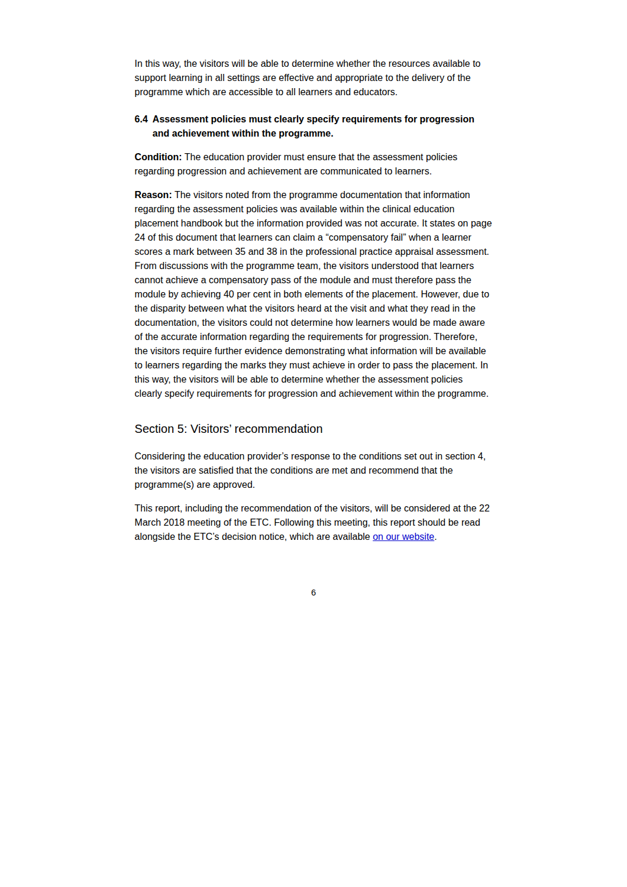In this way, the visitors will be able to determine whether the resources available to support learning in all settings are effective and appropriate to the delivery of the programme which are accessible to all learners and educators.
6.4 Assessment policies must clearly specify requirements for progression and achievement within the programme.
Condition: The education provider must ensure that the assessment policies regarding progression and achievement are communicated to learners.
Reason: The visitors noted from the programme documentation that information regarding the assessment policies was available within the clinical education placement handbook but the information provided was not accurate. It states on page 24 of this document that learners can claim a “compensatory fail” when a learner scores a mark between 35 and 38 in the professional practice appraisal assessment. From discussions with the programme team, the visitors understood that learners cannot achieve a compensatory pass of the module and must therefore pass the module by achieving 40 per cent in both elements of the placement. However, due to the disparity between what the visitors heard at the visit and what they read in the documentation, the visitors could not determine how learners would be made aware of the accurate information regarding the requirements for progression. Therefore, the visitors require further evidence demonstrating what information will be available to learners regarding the marks they must achieve in order to pass the placement. In this way, the visitors will be able to determine whether the assessment policies clearly specify requirements for progression and achievement within the programme.
Section 5: Visitors’ recommendation
Considering the education provider’s response to the conditions set out in section 4, the visitors are satisfied that the conditions are met and recommend that the programme(s) are approved.
This report, including the recommendation of the visitors, will be considered at the 22 March 2018 meeting of the ETC. Following this meeting, this report should be read alongside the ETC’s decision notice, which are available on our website.
6